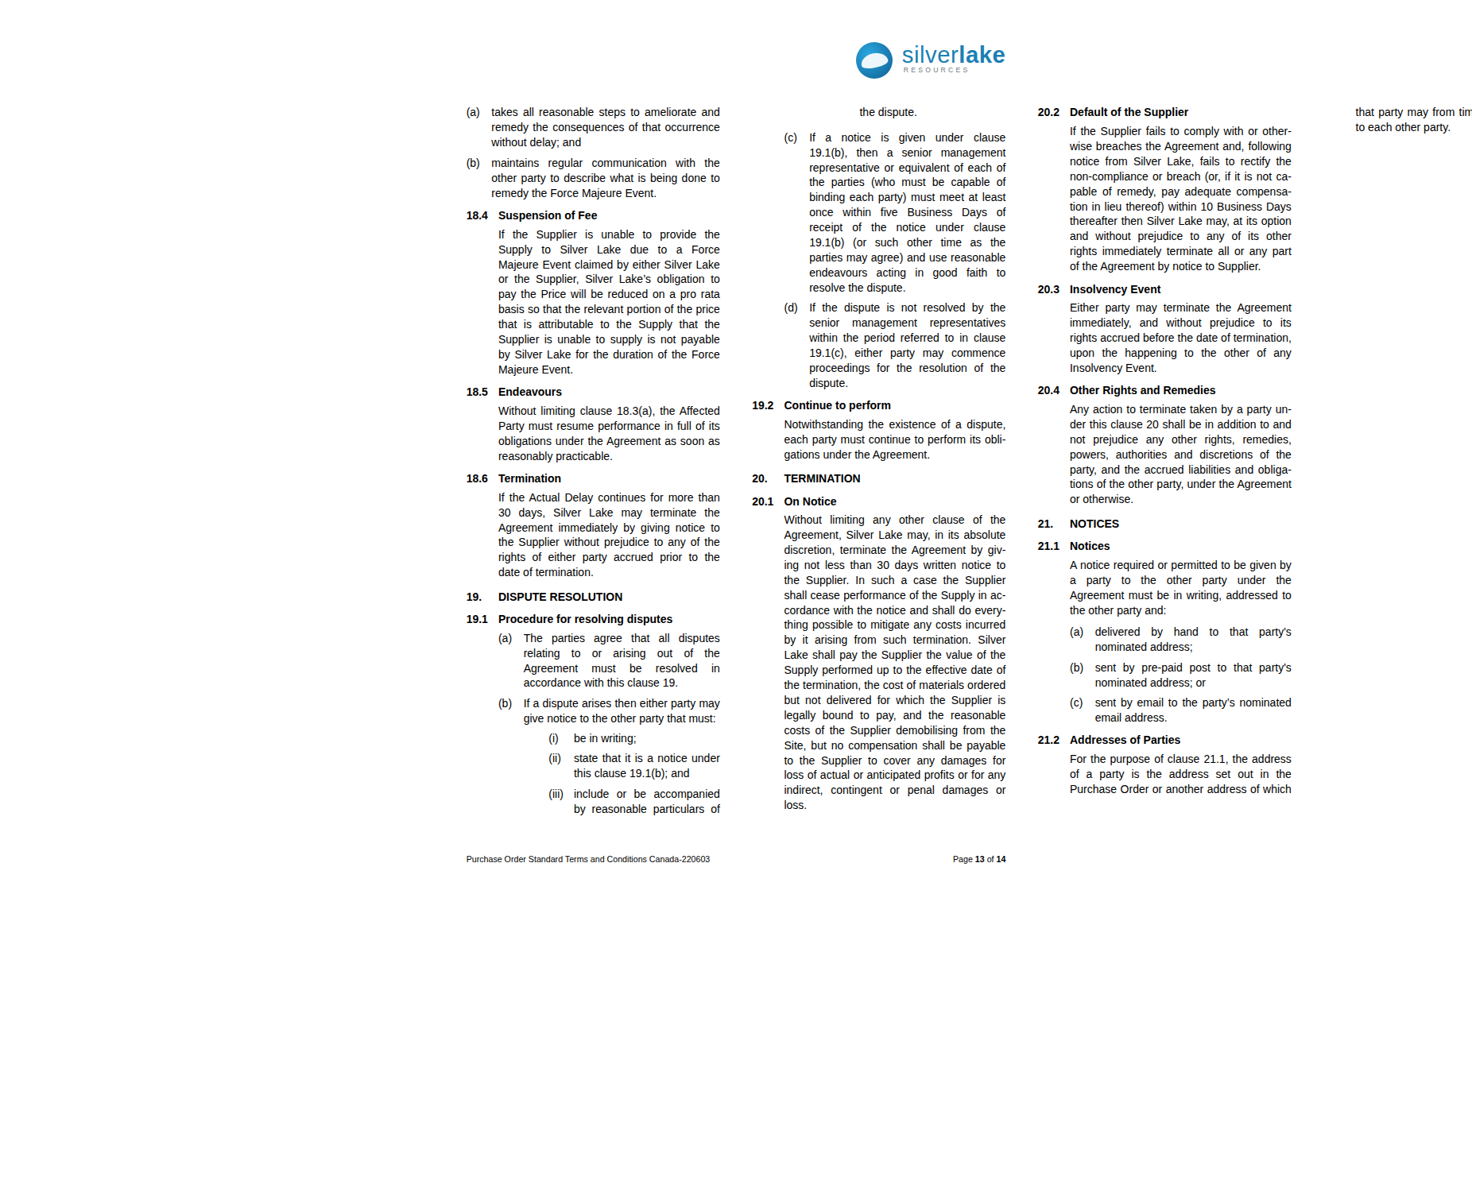silverlake Resources
(a) takes all reasonable steps to ameliorate and remedy the consequences of that occurrence without delay; and
(b) maintains regular communication with the other party to describe what is being done to remedy the Force Majeure Event.
18.4 Suspension of Fee
If the Supplier is unable to provide the Supply to Silver Lake due to a Force Majeure Event claimed by either Silver Lake or the Supplier, Silver Lake’s obligation to pay the Price will be reduced on a pro rata basis so that the relevant portion of the price that is attributable to the Supply that the Supplier is unable to supply is not payable by Silver Lake for the duration of the Force Majeure Event.
18.5 Endeavours
Without limiting clause 18.3(a), the Affected Party must resume performance in full of its obligations under the Agreement as soon as reasonably practicable.
18.6 Termination
If the Actual Delay continues for more than 30 days, Silver Lake may terminate the Agreement immediately by giving notice to the Supplier without prejudice to any of the rights of either party accrued prior to the date of termination.
19. DISPUTE RESOLUTION
19.1 Procedure for resolving disputes
(a) The parties agree that all disputes relating to or arising out of the Agreement must be resolved in accordance with this clause 19.
(b) If a dispute arises then either party may give notice to the other party that must:
(i) be in writing;
(ii) state that it is a notice under this clause 19.1(b); and
(iii) include or be accompanied by reasonable particulars of the dispute.
(c) If a notice is given under clause 19.1(b), then a senior management representative or equivalent of each of the parties (who must be capable of binding each party) must meet at least once within five Business Days of receipt of the notice under clause 19.1(b) (or such other time as the parties may agree) and use reasonable endeavours acting in good faith to resolve the dispute.
(d) If the dispute is not resolved by the senior management representatives within the period referred to in clause 19.1(c), either party may commence proceedings for the resolution of the dispute.
19.2 Continue to perform
Notwithstanding the existence of a dispute, each party must continue to perform its obligations under the Agreement.
20. TERMINATION
20.1 On Notice
Without limiting any other clause of the Agreement, Silver Lake may, in its absolute discretion, terminate the Agreement by giving not less than 30 days written notice to the Supplier. In such a case the Supplier shall cease performance of the Supply in accordance with the notice and shall do everything possible to mitigate any costs incurred by it arising from such termination. Silver Lake shall pay the Supplier the value of the Supply performed up to the effective date of the termination, the cost of materials ordered but not delivered for which the Supplier is legally bound to pay, and the reasonable costs of the Supplier demobilising from the Site, but no compensation shall be payable to the Supplier to cover any damages for loss of actual or anticipated profits or for any indirect, contingent or penal damages or loss.
20.2 Default of the Supplier
If the Supplier fails to comply with or otherwise breaches the Agreement and, following notice from Silver Lake, fails to rectify the non-compliance or breach (or, if it is not capable of remedy, pay adequate compensation in lieu thereof) within 10 Business Days thereafter then Silver Lake may, at its option and without prejudice to any of its other rights immediately terminate all or any part of the Agreement by notice to Supplier.
20.3 Insolvency Event
Either party may terminate the Agreement immediately, and without prejudice to its rights accrued before the date of termination, upon the happening to the other of any Insolvency Event.
20.4 Other Rights and Remedies
Any action to terminate taken by a party under this clause 20 shall be in addition to and not prejudice any other rights, remedies, powers, authorities and discretions of the party, and the accrued liabilities and obligations of the other party, under the Agreement or otherwise.
21. NOTICES
21.1 Notices
A notice required or permitted to be given by a party to the other party under the Agreement must be in writing, addressed to the other party and:
(a) delivered by hand to that party's nominated address;
(b) sent by pre-paid post to that party's nominated address; or
(c) sent by email to the party’s nominated email address.
21.2 Addresses of Parties
For the purpose of clause 21.1, the address of a party is the address set out in the Purchase Order or another address of which that party may from time to time give notice to each other party.
Purchase Order Standard Terms and Conditions Canada-220603 Page 13 of 14